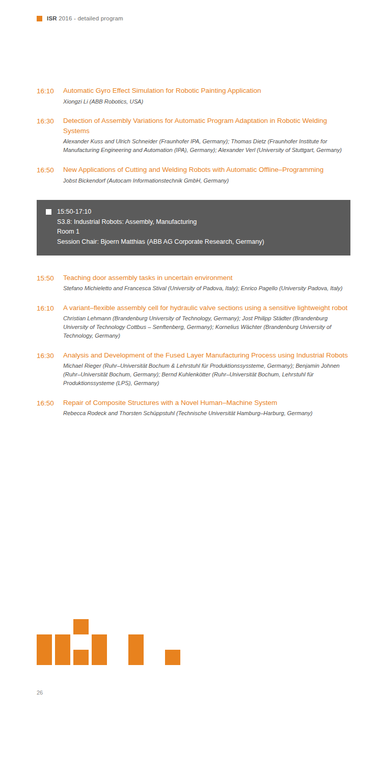ISR 2016 - detailed program
16:10
Automatic Gyro Effect Simulation for Robotic Painting Application
Xiongzi Li (ABB Robotics, USA)
16:30
Detection of Assembly Variations for Automatic Program Adaptation in Robotic Welding Systems
Alexander Kuss and Ulrich Schneider (Fraunhofer IPA, Germany); Thomas Dietz (Fraunhofer Institute for Manufacturing Engineering and Automation (IPA), Germany); Alexander Verl (University of Stuttgart, Germany)
16:50
New Applications of Cutting and Welding Robots with Automatic Offline–Programming
Jobst Bickendorf (Autocam Informationstechnik GmbH, Germany)
15:50-17:10
S3.8: Industrial Robots: Assembly, Manufacturing
Room 1
Session Chair: Bjoern Matthias (ABB AG Corporate Research, Germany)
15:50
Teaching door assembly tasks in uncertain environment
Stefano Michieletto and Francesca Stival (University of Padova, Italy); Enrico Pagello (University Padova, Italy)
16:10
A variant–flexible assembly cell for hydraulic valve sections using a sensitive lightweight robot
Christian Lehmann (Brandenburg University of Technology, Germany); Jost Philipp Städter (Brandenburg University of Technology Cottbus – Senftenberg, Germany); Kornelius Wächter (Brandenburg University of Technology, Germany)
16:30
Analysis and Development of the Fused Layer Manufacturing Process using Industrial Robots
Michael Rieger (Ruhr–Universität Bochum & Lehrstuhl für Produktionssyssteme, Germany); Benjamin Johnen (Ruhr–Universität Bochum, Germany); Bernd Kuhlenkötter (Ruhr–Universität Bochum, Lehrstuhl für Produktionssysteme (LPS), Germany)
16:50
Repair of Composite Structures with a Novel Human–Machine System
Rebecca Rodeck and Thorsten Schüppstuhl (Technische Universität Hamburg–Harburg, Germany)
26